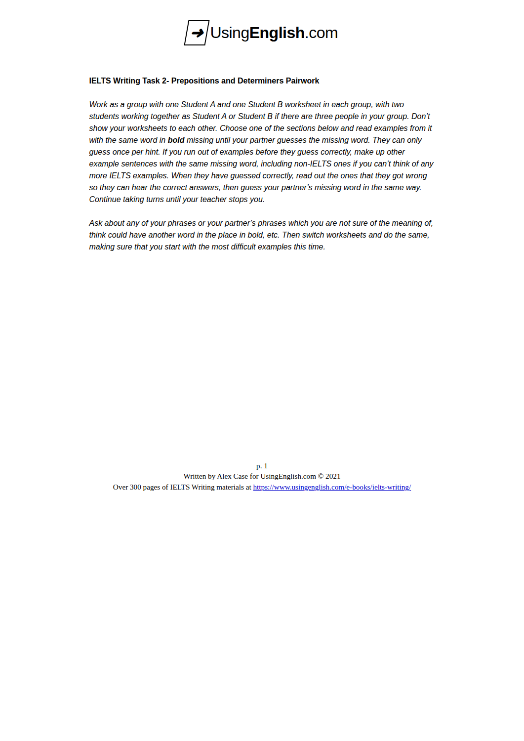➜Using English.com
IELTS Writing Task 2- Prepositions and Determiners Pairwork
Work as a group with one Student A and one Student B worksheet in each group, with two students working together as Student A or Student B if there are three people in your group. Don’t show your worksheets to each other. Choose one of the sections below and read examples from it with the same word in bold missing until your partner guesses the missing word. They can only guess once per hint. If you run out of examples before they guess correctly, make up other example sentences with the same missing word, including non-IELTS ones if you can’t think of any more IELTS examples. When they have guessed correctly, read out the ones that they got wrong so they can hear the correct answers, then guess your partner’s missing word in the same way. Continue taking turns until your teacher stops you.
Ask about any of your phrases or your partner’s phrases which you are not sure of the meaning of, think could have another word in the place in bold, etc. Then switch worksheets and do the same, making sure that you start with the most difficult examples this time.
p. 1
Written by Alex Case for UsingEnglish.com © 2021
Over 300 pages of IELTS Writing materials at https://www.usingenglish.com/e-books/ielts-writing/